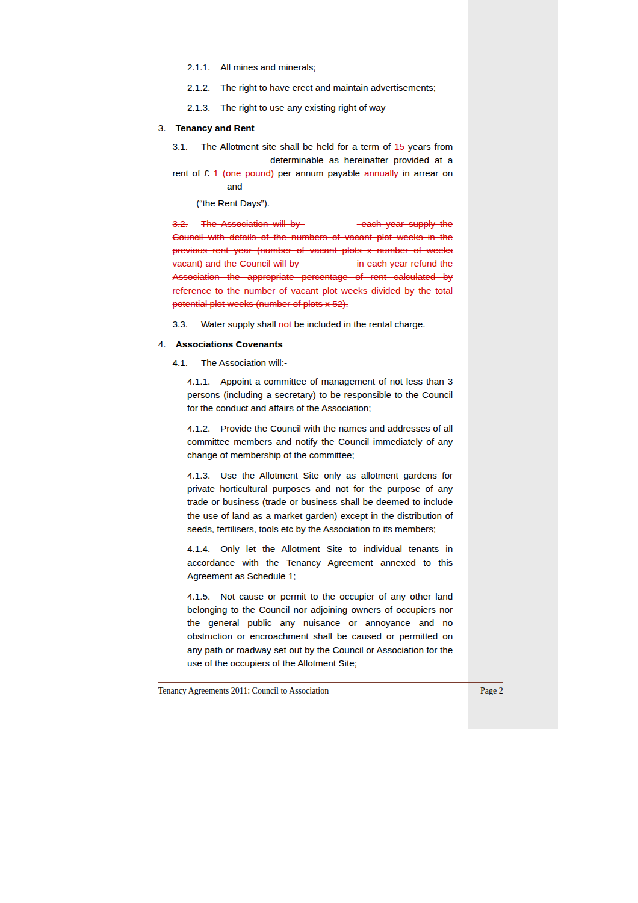2.1.1. All mines and minerals;
2.1.2. The right to have erect and maintain advertisements;
2.1.3. The right to use any existing right of way
3.
Tenancy and Rent
3.1. The Allotment site shall be held for a term of 15 years from determinable as hereinafter provided at a rent of £ 1 (one pound) per annum payable annually in arrear on and
(“the Rent Days”).
3.2. The Association will by each year supply the Council with details of the numbers of vacant plot weeks in the previous rent year (number of vacant plots x number of weeks vacant) and the Council will by in each year refund the Association the appropriate percentage of rent calculated by reference to the number of vacant plot weeks divided by the total potential plot weeks (number of plots x 52).
3.3. Water supply shall not be included in the rental charge.
4.
Associations Covenants
4.1. The Association will:-
4.1.1. Appoint a committee of management of not less than 3 persons (including a secretary) to be responsible to the Council for the conduct and affairs of the Association;
4.1.2. Provide the Council with the names and addresses of all committee members and notify the Council immediately of any change of membership of the committee;
4.1.3. Use the Allotment Site only as allotment gardens for private horticultural purposes and not for the purpose of any trade or business (trade or business shall be deemed to include the use of land as a market garden) except in the distribution of seeds, fertilisers, tools etc by the Association to its members;
4.1.4. Only let the Allotment Site to individual tenants in accordance with the Tenancy Agreement annexed to this Agreement as Schedule 1;
4.1.5. Not cause or permit to the occupier of any other land belonging to the Council nor adjoining owners of occupiers nor the general public any nuisance or annoyance and no obstruction or encroachment shall be caused or permitted on any path or roadway set out by the Council or Association for the use of the occupiers of the Allotment Site;
Tenancy Agreements 2011: Council to Association Page 2